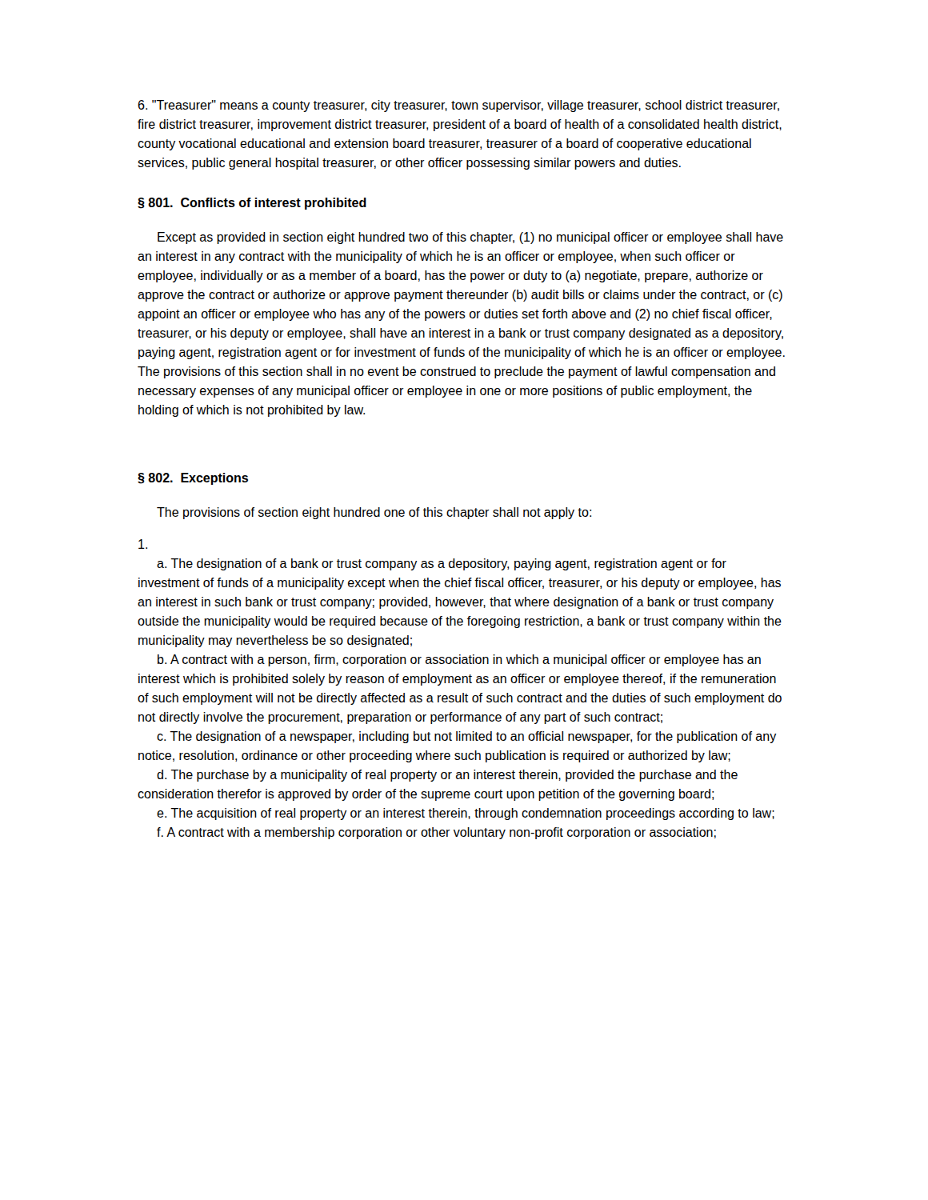6. "Treasurer" means a county treasurer, city treasurer, town supervisor, village treasurer, school district treasurer, fire district treasurer, improvement district treasurer, president of a board of health of a consolidated health district, county vocational educational and extension board treasurer, treasurer of a board of cooperative educational services, public general hospital treasurer, or other officer possessing similar powers and duties.
§ 801. Conflicts of interest prohibited
Except as provided in section eight hundred two of this chapter, (1) no municipal officer or employee shall have an interest in any contract with the municipality of which he is an officer or employee, when such officer or employee, individually or as a member of a board, has the power or duty to (a) negotiate, prepare, authorize or approve the contract or authorize or approve payment thereunder (b) audit bills or claims under the contract, or (c) appoint an officer or employee who has any of the powers or duties set forth above and (2) no chief fiscal officer, treasurer, or his deputy or employee, shall have an interest in a bank or trust company designated as a depository, paying agent, registration agent or for investment of funds of the municipality of which he is an officer or employee. The provisions of this section shall in no event be construed to preclude the payment of lawful compensation and necessary expenses of any municipal officer or employee in one or more positions of public employment, the holding of which is not prohibited by law.
§ 802. Exceptions
The provisions of section eight hundred one of this chapter shall not apply to:
1.
a. The designation of a bank or trust company as a depository, paying agent, registration agent or for investment of funds of a municipality except when the chief fiscal officer, treasurer, or his deputy or employee, has an interest in such bank or trust company; provided, however, that where designation of a bank or trust company outside the municipality would be required because of the foregoing restriction, a bank or trust company within the municipality may nevertheless be so designated;
b. A contract with a person, firm, corporation or association in which a municipal officer or employee has an interest which is prohibited solely by reason of employment as an officer or employee thereof, if the remuneration of such employment will not be directly affected as a result of such contract and the duties of such employment do not directly involve the procurement, preparation or performance of any part of such contract;
c. The designation of a newspaper, including but not limited to an official newspaper, for the publication of any notice, resolution, ordinance or other proceeding where such publication is required or authorized by law;
d. The purchase by a municipality of real property or an interest therein, provided the purchase and the consideration therefor is approved by order of the supreme court upon petition of the governing board;
e. The acquisition of real property or an interest therein, through condemnation proceedings according to law;
f. A contract with a membership corporation or other voluntary non-profit corporation or association;